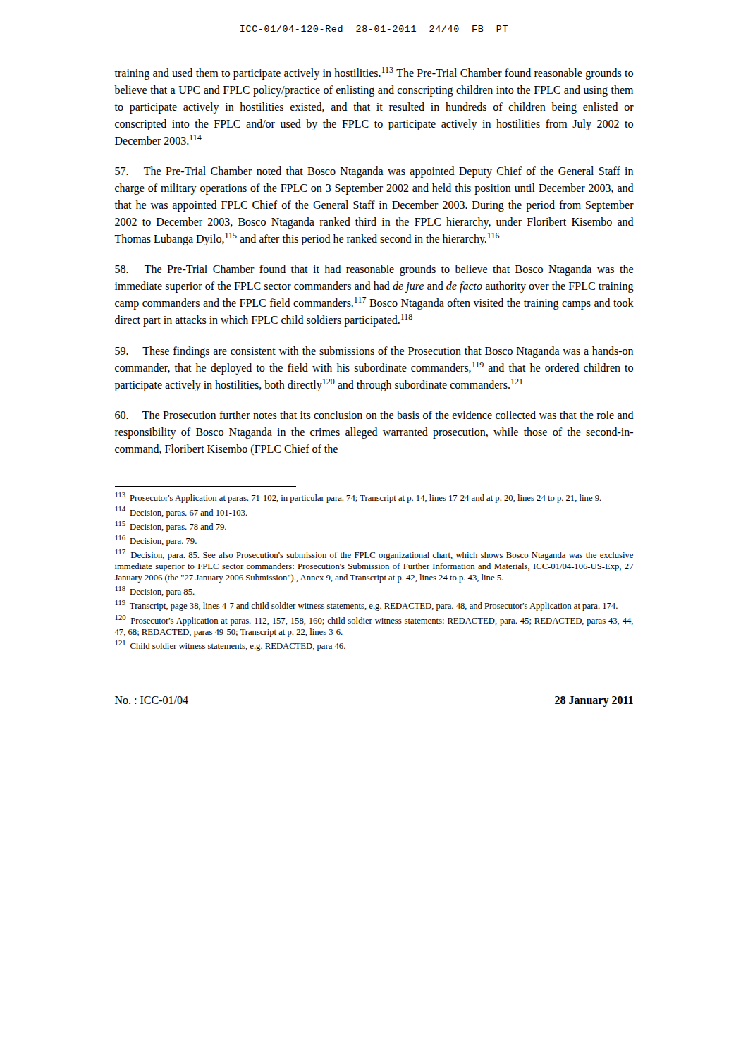ICC-01/04-120-Red 28-01-2011 24/40 FB PT
training and used them to participate actively in hostilities.113 The Pre-Trial Chamber found reasonable grounds to believe that a UPC and FPLC policy/practice of enlisting and conscripting children into the FPLC and using them to participate actively in hostilities existed, and that it resulted in hundreds of children being enlisted or conscripted into the FPLC and/or used by the FPLC to participate actively in hostilities from July 2002 to December 2003.114
57. The Pre-Trial Chamber noted that Bosco Ntaganda was appointed Deputy Chief of the General Staff in charge of military operations of the FPLC on 3 September 2002 and held this position until December 2003, and that he was appointed FPLC Chief of the General Staff in December 2003. During the period from September 2002 to December 2003, Bosco Ntaganda ranked third in the FPLC hierarchy, under Floribert Kisembo and Thomas Lubanga Dyilo,115 and after this period he ranked second in the hierarchy.116
58. The Pre-Trial Chamber found that it had reasonable grounds to believe that Bosco Ntaganda was the immediate superior of the FPLC sector commanders and had de jure and de facto authority over the FPLC training camp commanders and the FPLC field commanders.117 Bosco Ntaganda often visited the training camps and took direct part in attacks in which FPLC child soldiers participated.118
59. These findings are consistent with the submissions of the Prosecution that Bosco Ntaganda was a hands-on commander, that he deployed to the field with his subordinate commanders,119 and that he ordered children to participate actively in hostilities, both directly120 and through subordinate commanders.121
60. The Prosecution further notes that its conclusion on the basis of the evidence collected was that the role and responsibility of Bosco Ntaganda in the crimes alleged warranted prosecution, while those of the second-in-command, Floribert Kisembo (FPLC Chief of the
113 Prosecutor's Application at paras. 71-102, in particular para. 74; Transcript at p. 14, lines 17-24 and at p. 20, lines 24 to p. 21, line 9.
114 Decision, paras. 67 and 101-103.
115 Decision, paras. 78 and 79.
116 Decision, para. 79.
117 Decision, para. 85. See also Prosecution's submission of the FPLC organizational chart, which shows Bosco Ntaganda was the exclusive immediate superior to FPLC sector commanders: Prosecution's Submission of Further Information and Materials, ICC-01/04-106-US-Exp, 27 January 2006 (the "27 January 2006 Submission")., Annex 9, and Transcript at p. 42, lines 24 to p. 43, line 5.
118 Decision, para 85.
119 Transcript, page 38, lines 4-7 and child soldier witness statements, e.g. REDACTED, para. 48, and Prosecutor's Application at para. 174.
120 Prosecutor's Application at paras. 112, 157, 158, 160; child soldier witness statements: REDACTED, para. 45; REDACTED, paras 43, 44, 47, 68; REDACTED, paras 49-50; Transcript at p. 22, lines 3-6.
121 Child soldier witness statements, e.g. REDACTED, para 46.
No. : ICC-01/04
28 January 2011